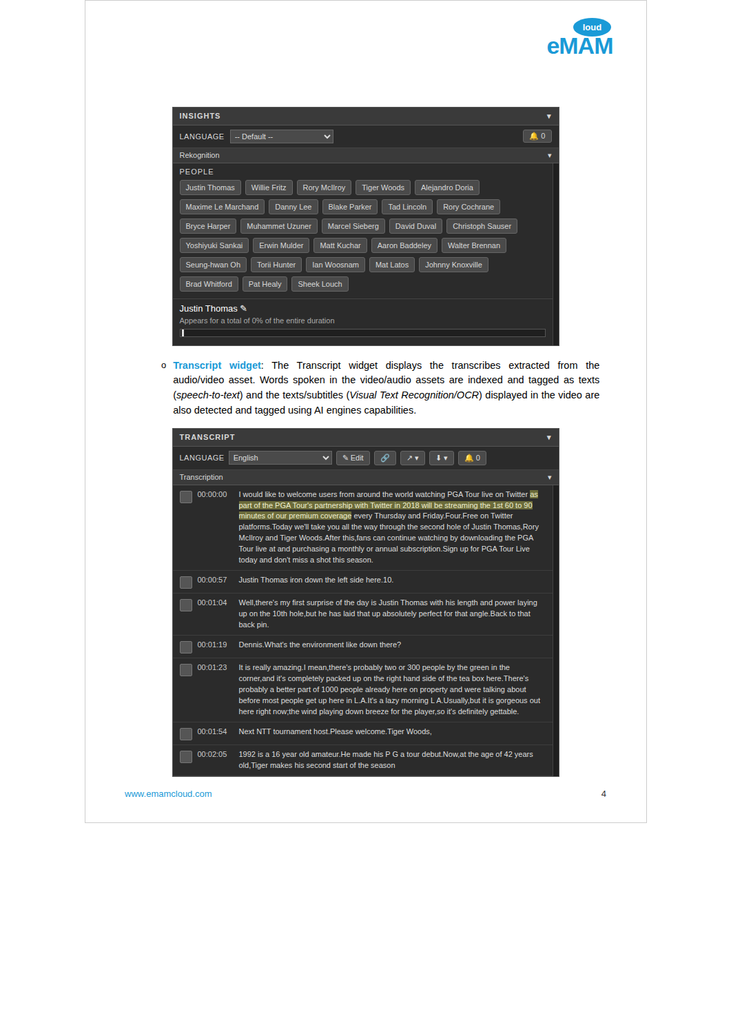loud
eMAM
INSIGHTS ▾
LANGUAGE -- Default -- 🔔 0
Rekognition ▾
PEOPLE
Justin Thomas Willie Fritz Rory McIlroy Tiger Woods Alejandro Doria Maxime Le Marchand Danny Lee Blake Parker Tad Lincoln Rory Cochrane Bryce Harper Muhammet Uzuner Marcel Sieberg David Duval Christoph Sauser Yoshiyuki Sankai Erwin Mulder Matt Kuchar Aaron Baddeley Walter Brennan Seung-hwan Oh Torii Hunter Ian Woosnam Mat Latos Johnny Knoxville Brad Whitford Pat Healy Sheek Louch
Justin Thomas ✎
Appears for a total of 0% of the entire duration
o
Transcript widget: The Transcript widget displays the transcribes extracted from the audio/video asset. Words spoken in the video/audio assets are indexed and tagged as texts (speech-to-text) and the texts/subtitles (Visual Text Recognition/OCR) displayed in the video are also detected and tagged using AI engines capabilities.
TRANSCRIPT ▾
LANGUAGE English ✎ Edit 🔗 ↗ ▾ ⬇ ▾ 🔔 0
Transcription ▾
00:00:00
I would like to welcome users from around the world watching PGA Tour live on Twitter as part of the PGA Tour's partnership with Twitter in 2018 will be streaming the 1st 60 to 90 minutes of our premium coverage every Thursday and Friday.Four.Free on Twitter platforms.Today we'll take you all the way through the second hole of Justin Thomas,Rory McIlroy and Tiger Woods.After this,fans can continue watching by downloading the PGA Tour live at and purchasing a monthly or annual subscription.Sign up for PGA Tour Live today and don't miss a shot this season.
00:00:57
Justin Thomas iron down the left side here.10.
00:01:04
Well,there's my first surprise of the day is Justin Thomas with his length and power laying up on the 10th hole,but he has laid that up absolutely perfect for that angle.Back to that back pin.
00:01:19
Dennis.What's the environment like down there?
00:01:23
It is really amazing.I mean,there's probably two or 300 people by the green in the corner,and it's completely packed up on the right hand side of the tea box here.There's probably a better part of 1000 people already here on property and were talking about before most people get up here in L.A.It's a lazy morning L A.Usually,but it is gorgeous out here right now;the wind playing down breeze for the player,so it's definitely gettable.
00:01:54
Next NTT tournament host.Please welcome.Tiger Woods,
00:02:05
1992 is a 16 year old amateur.He made his P G a tour debut.Now,at the age of 42 years old,Tiger makes his second start of the season
www.emamcloud.com 4